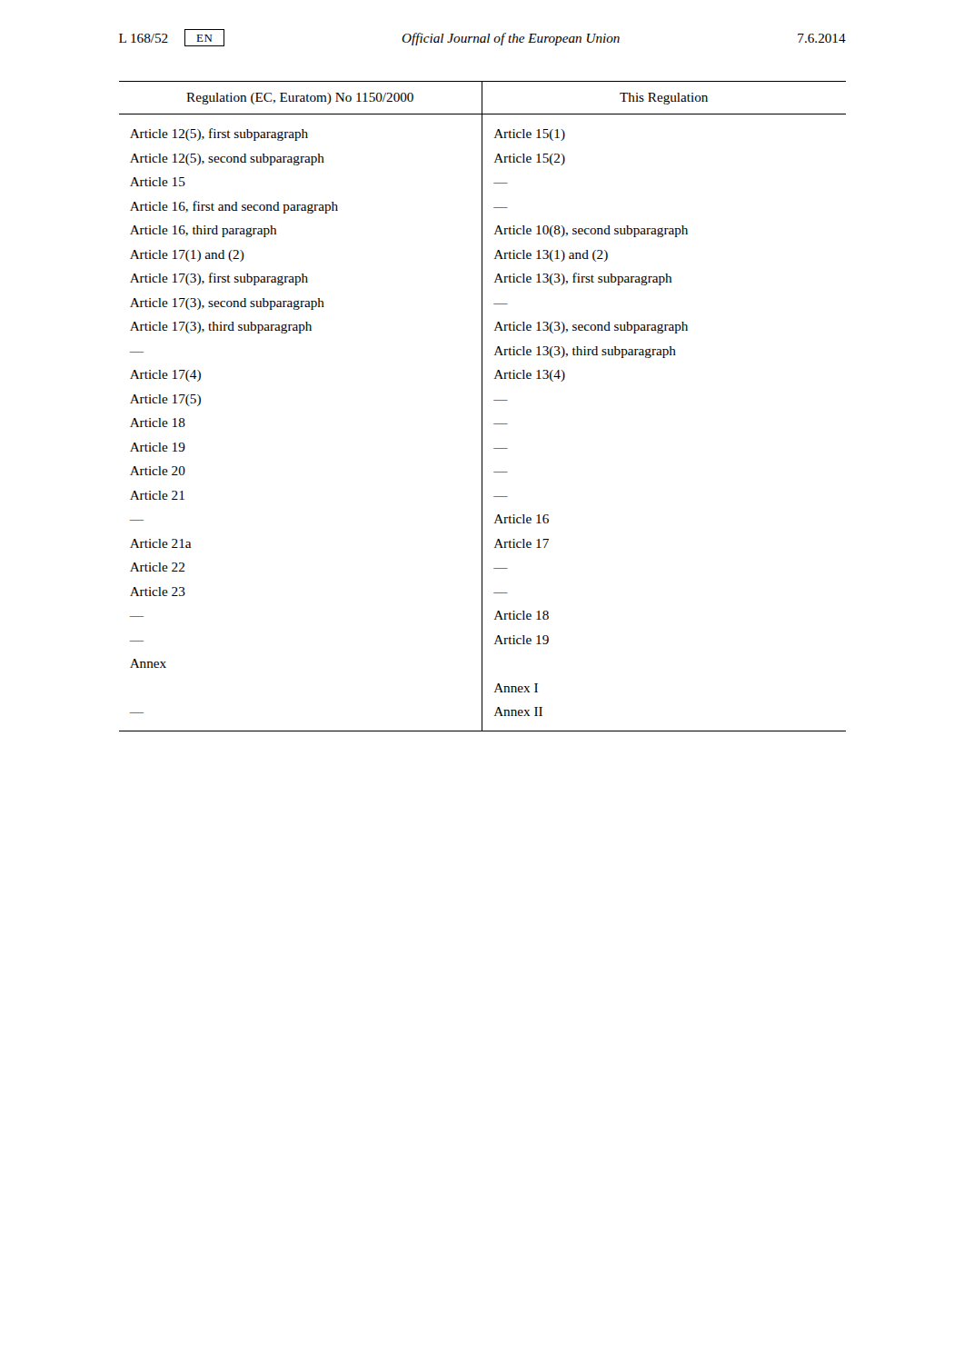L 168/52 EN
Official Journal of the European Union
7.6.2014
| Regulation (EC, Euratom) No 1150/2000 | This Regulation |
| --- | --- |
| Article 12(5), first subparagraph | Article 15(1) |
| Article 12(5), second subparagraph | Article 15(2) |
| Article 15 | — |
| Article 16, first and second paragraph | — |
| Article 16, third paragraph | Article 10(8), second subparagraph |
| Article 17(1) and (2) | Article 13(1) and (2) |
| Article 17(3), first subparagraph | Article 13(3), first subparagraph |
| Article 17(3), second subparagraph | — |
| Article 17(3), third subparagraph | Article 13(3), second subparagraph |
| — | Article 13(3), third subparagraph |
| Article 17(4) | Article 13(4) |
| Article 17(5) | — |
| Article 18 | — |
| Article 19 | — |
| Article 20 | — |
| Article 21 | — |
| — | Article 16 |
| Article 21a | Article 17 |
| Article 22 | — |
| Article 23 | — |
| — | Article 18 |
| — | Article 19 |
| Annex | |
| | Annex I |
| — | Annex II |